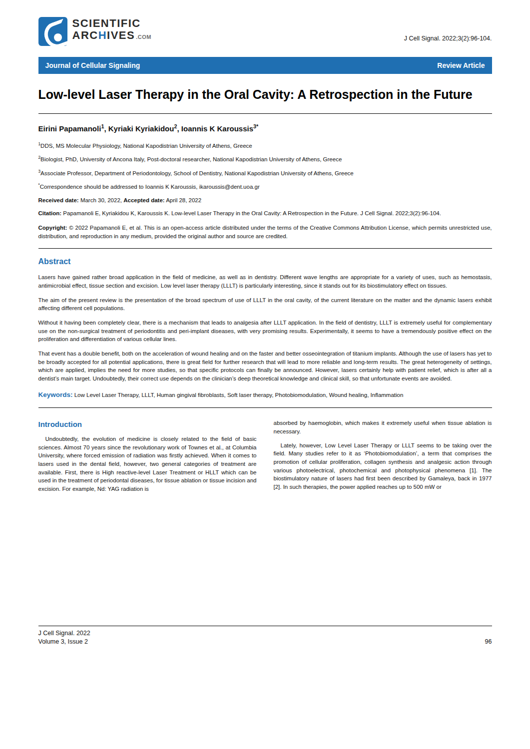SCIENTIFIC
ARCHIVES.COM
J Cell Signal. 2022;3(2):96-104.
Journal of Cellular Signaling
Review Article
Low-level Laser Therapy in the Oral Cavity: A Retrospection in the Future
Eirini Papamanoli1, Kyriaki Kyriakidou2, Ioannis K Karoussis3*
1DDS, MS Molecular Physiology, National Kapodistrian University of Athens, Greece
2Biologist, PhD, University of Ancona Italy, Post-doctoral researcher, National Kapodistrian University of Athens, Greece
3Associate Professor, Department of Periodontology, School of Dentistry, National Kapodistrian University of Athens, Greece
*Correspondence should be addressed to Ioannis K Karoussis, ikaroussis@dent.uoa.gr
Received date: March 30, 2022, Accepted date: April 28, 2022
Citation: Papamanoli E, Kyriakidou K, Karoussis K. Low-level Laser Therapy in the Oral Cavity: A Retrospection in the Future. J Cell Signal. 2022;3(2):96-104.
Copyright: © 2022 Papamanoli E, et al. This is an open-access article distributed under the terms of the Creative Commons Attribution License, which permits unrestricted use, distribution, and reproduction in any medium, provided the original author and source are credited.
Abstract
Lasers have gained rather broad application in the field of medicine, as well as in dentistry. Different wave lengths are appropriate for a variety of uses, such as hemostasis, antimicrobial effect, tissue section and excision. Low level laser therapy (LLLT) is particularly interesting, since it stands out for its biostimulatory effect on tissues.
The aim of the present review is the presentation of the broad spectrum of use of LLLT in the oral cavity, of the current literature on the matter and the dynamic lasers exhibit affecting different cell populations.
Without it having been completely clear, there is a mechanism that leads to analgesia after LLLT application. In the field of dentistry, LLLT is extremely useful for complementary use on the non-surgical treatment of periodontitis and peri-implant diseases, with very promising results. Experimentally, it seems to have a tremendously positive effect on the proliferation and differentiation of various cellular lines.
That event has a double benefit, both on the acceleration of wound healing and on the faster and better osseointegration of titanium implants. Although the use of lasers has yet to be broadly accepted for all potential applications, there is great field for further research that will lead to more reliable and long-term results. The great heterogeneity of settings, which are applied, implies the need for more studies, so that specific protocols can finally be announced. However, lasers certainly help with patient relief, which is after all a dentist’s main target. Undoubtedly, their correct use depends on the clinician’s deep theoretical knowledge and clinical skill, so that unfortunate events are avoided.
Keywords: Low Level Laser Therapy, LLLT, Human gingival fibroblasts, Soft laser therapy, Photobiomodulation, Wound healing, Inflammation
Introduction
Undoubtedly, the evolution of medicine is closely related to the field of basic sciences. Almost 70 years since the revolutionary work of Townes et al., at Columbia University, where forced emission of radiation was firstly achieved. When it comes to lasers used in the dental field, however, two general categories of treatment are available. First, there is High reactive-level Laser Treatment or HLLT which can be used in the treatment of periodontal diseases, for tissue ablation or tissue incision and excision. For example, Nd: YAG radiation is
absorbed by haemoglobin, which makes it extremely useful when tissue ablation is necessary.
Lately, however, Low Level Laser Therapy or LLLT seems to be taking over the field. Many studies refer to it as ‘Photobiomodulation’, a term that comprises the promotion of cellular proliferation, collagen synthesis and analgesic action through various photoelectrical, photochemical and photophysical phenomena [1]. The biostimulatory nature of lasers had first been described by Gamaleya, back in 1977 [2]. In such therapies, the power applied reaches up to 500 mW or
J Cell Signal. 2022
Volume 3, Issue 2
96